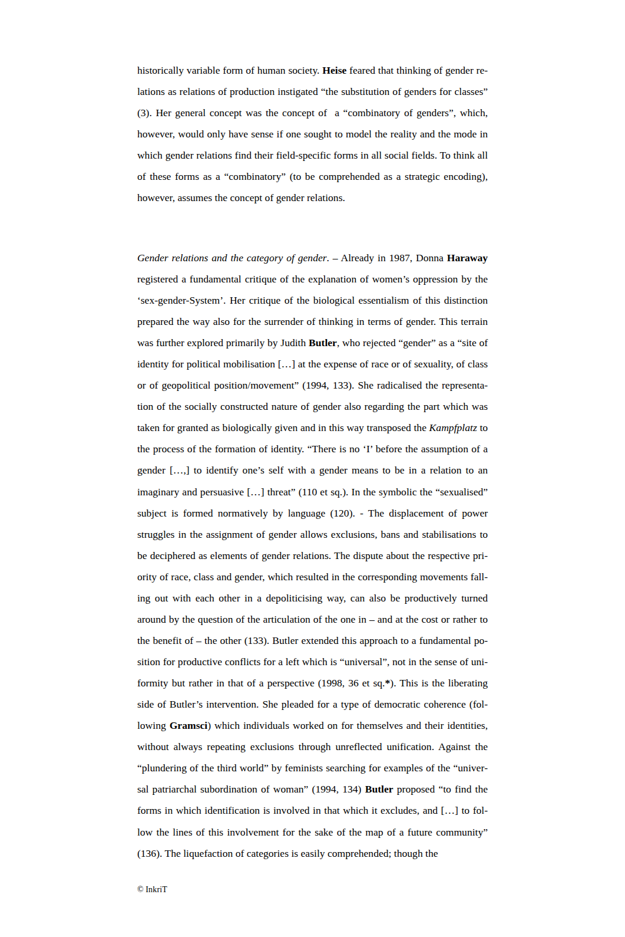historically variable form of human society. Heise feared that thinking of gender relations as relations of production instigated “the substitution of genders for classes” (3). Her general concept was the concept of a “combinatory of genders”, which, however, would only have sense if one sought to model the reality and the mode in which gender relations find their field-specific forms in all social fields. To think all of these forms as a “combinatory” (to be comprehended as a strategic encoding), however, assumes the concept of gender relations.
Gender relations and the category of gender. – Already in 1987, Donna Haraway registered a fundamental critique of the explanation of women’s oppression by the ‘sex-gender-System’. Her critique of the biological essentialism of this distinction prepared the way also for the surrender of thinking in terms of gender. This terrain was further explored primarily by Judith Butler, who rejected “gender” as a “site of identity for political mobilisation […] at the expense of race or of sexuality, of class or of geopolitical position/movement” (1994, 133). She radicalised the representation of the socially constructed nature of gender also regarding the part which was taken for granted as biologically given and in this way transposed the Kampfplatz to the process of the formation of identity. “There is no ‘I’ before the assumption of a gender […,] to identify one’s self with a gender means to be in a relation to an imaginary and persuasive […] threat” (110 et sq.). In the symbolic the “sexualised” subject is formed normatively by language (120). - The displacement of power struggles in the assignment of gender allows exclusions, bans and stabilisations to be deciphered as elements of gender relations. The dispute about the respective priority of race, class and gender, which resulted in the corresponding movements falling out with each other in a depoliticising way, can also be productively turned around by the question of the articulation of the one in – and at the cost or rather to the benefit of – the other (133). Butler extended this approach to a fundamental position for productive conflicts for a left which is “universal”, not in the sense of uniformity but rather in that of a perspective (1998, 36 et sq.*). This is the liberating side of Butler’s intervention. She pleaded for a type of democratic coherence (following Gramsci) which individuals worked on for themselves and their identities, without always repeating exclusions through unreflected unification. Against the “plundering of the third world” by feminists searching for examples of the “universal patriarchal subordination of woman” (1994, 134) Butler proposed “to find the forms in which identification is involved in that which it excludes, and […] to follow the lines of this involvement for the sake of the map of a future community” (136). The liquefaction of categories is easily comprehended; though the
© InkriT